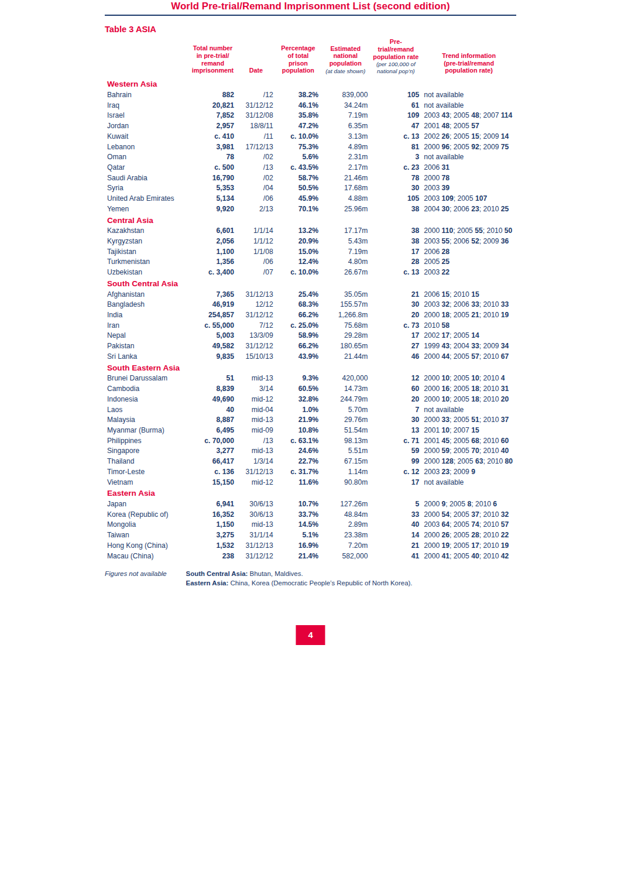World Pre-trial/Remand Imprisonment List (second edition)
Table 3 ASIA
| | Total number in pre-trial/ remand imprisonment | Date | Percentage of total prison population | Estimated national population (at date shown) | Pre-trial/remand population rate (per 100,000 of national pop’n) | Trend information (pre-trial/remand population rate) |
| --- | --- | --- | --- | --- | --- | --- |
| Western Asia |
| Bahrain | 882 | /12 | 38.2% | 839,000 | 105 | not available |
| Iraq | 20,821 | 31/12/12 | 46.1% | 34.24m | 61 | not available |
| Israel | 7,852 | 31/12/08 | 35.8% | 7.19m | 109 | 2003 43 ; 2005 48 ; 2007 114 |
| Jordan | 2,957 | 18/8/11 | 47.2% | 6.35m | 47 | 2001 48 ; 2005 57 |
| Kuwait | c. 410 | /11 | c. 10.0% | 3.13m | c. 13 | 2002 26 ; 2005 15 ; 2009 14 |
| Lebanon | 3,981 | 17/12/13 | 75.3% | 4.89m | 81 | 2000 96 ; 2005 92 ; 2009 75 |
| Oman | 78 | /02 | 5.6% | 2.31m | 3 | not available |
| Qatar | c. 500 | /13 | c. 43.5% | 2.17m | c. 23 | 2006 31 |
| Saudi Arabia | 16,790 | /02 | 58.7% | 21.46m | 78 | 2000 78 |
| Syria | 5,353 | /04 | 50.5% | 17.68m | 30 | 2003 39 |
| United Arab Emirates | 5,134 | /06 | 45.9% | 4.88m | 105 | 2003 109 ; 2005 107 |
| Yemen | 9,920 | 2/13 | 70.1% | 25.96m | 38 | 2004 30 ; 2006 23 ; 2010 25 |
| Central Asia |
| Kazakhstan | 6,601 | 1/1/14 | 13.2% | 17.17m | 38 | 2000 110 ; 2005 55 ; 2010 50 |
| Kyrgyzstan | 2,056 | 1/1/12 | 20.9% | 5.43m | 38 | 2003 55 ; 2006 52 ; 2009 36 |
| Tajikistan | 1,100 | 1/1/08 | 15.0% | 7.19m | 17 | 2006 28 |
| Turkmenistan | 1,356 | /06 | 12.4% | 4.80m | 28 | 2005 25 |
| Uzbekistan | c. 3,400 | /07 | c. 10.0% | 26.67m | c. 13 | 2003 22 |
| South Central Asia |
| Afghanistan | 7,365 | 31/12/13 | 25.4% | 35.05m | 21 | 2006 15 ; 2010 15 |
| Bangladesh | 46,919 | 12/12 | 68.3% | 155.57m | 30 | 2003 32 ; 2006 33 ; 2010 33 |
| India | 254,857 | 31/12/12 | 66.2% | 1,266.8m | 20 | 2000 18 ; 2005 21 ; 2010 19 |
| Iran | c. 55,000 | 7/12 | c. 25.0% | 75.68m | c. 73 | 2010 58 |
| Nepal | 5,003 | 13/3/09 | 58.9% | 29.28m | 17 | 2002 17 ; 2005 14 |
| Pakistan | 49,582 | 31/12/12 | 66.2% | 180.65m | 27 | 1999 43 ; 2004 33 ; 2009 34 |
| Sri Lanka | 9,835 | 15/10/13 | 43.9% | 21.44m | 46 | 2000 44 ; 2005 57 ; 2010 67 |
| South Eastern Asia |
| Brunei Darussalam | 51 | mid-13 | 9.3% | 420,000 | 12 | 2000 10 ; 2005 10 ; 2010 4 |
| Cambodia | 8,839 | 3/14 | 60.5% | 14.73m | 60 | 2000 16 ; 2005 18 ; 2010 31 |
| Indonesia | 49,690 | mid-12 | 32.8% | 244.79m | 20 | 2000 10 ; 2005 18 ; 2010 20 |
| Laos | 40 | mid-04 | 1.0% | 5.70m | 7 | not available |
| Malaysia | 8,887 | mid-13 | 21.9% | 29.76m | 30 | 2000 33 ; 2005 51 ; 2010 37 |
| Myanmar (Burma) | 6,495 | mid-09 | 10.8% | 51.54m | 13 | 2001 10 ; 2007 15 |
| Philippines | c. 70,000 | /13 | c. 63.1% | 98.13m | c. 71 | 2001 45 ; 2005 68 ; 2010 60 |
| Singapore | 3,277 | mid-13 | 24.6% | 5.51m | 59 | 2000 59 ; 2005 70 ; 2010 40 |
| Thailand | 66,417 | 1/3/14 | 22.7% | 67.15m | 99 | 2000 128 ; 2005 63 ; 2010 80 |
| Timor-Leste | c. 136 | 31/12/13 | c. 31.7% | 1.14m | c. 12 | 2003 23 ; 2009 9 |
| Vietnam | 15,150 | mid-12 | 11.6% | 90.80m | 17 | not available |
| Eastern Asia |
| Japan | 6,941 | 30/6/13 | 10.7% | 127.26m | 5 | 2000 9 ; 2005 8 ; 2010 6 |
| Korea (Republic of) | 16,352 | 30/6/13 | 33.7% | 48.84m | 33 | 2000 54 ; 2005 37 ; 2010 32 |
| Mongolia | 1,150 | mid-13 | 14.5% | 2.89m | 40 | 2003 64 ; 2005 74 ; 2010 57 |
| Taiwan | 3,275 | 31/1/14 | 5.1% | 23.38m | 14 | 2000 26 ; 2005 28 ; 2010 22 |
| Hong Kong (China) | 1,532 | 31/12/13 | 16.9% | 7.20m | 21 | 2000 19 ; 2005 17 ; 2010 19 |
| Macau (China) | 238 | 31/12/12 | 21.4% | 582,000 | 41 | 2000 41 ; 2005 40 ; 2010 42 |
Figures not available
South Central Asia: Bhutan, Maldives.
Eastern Asia: China, Korea (Democratic People’s Republic of North Korea).
4